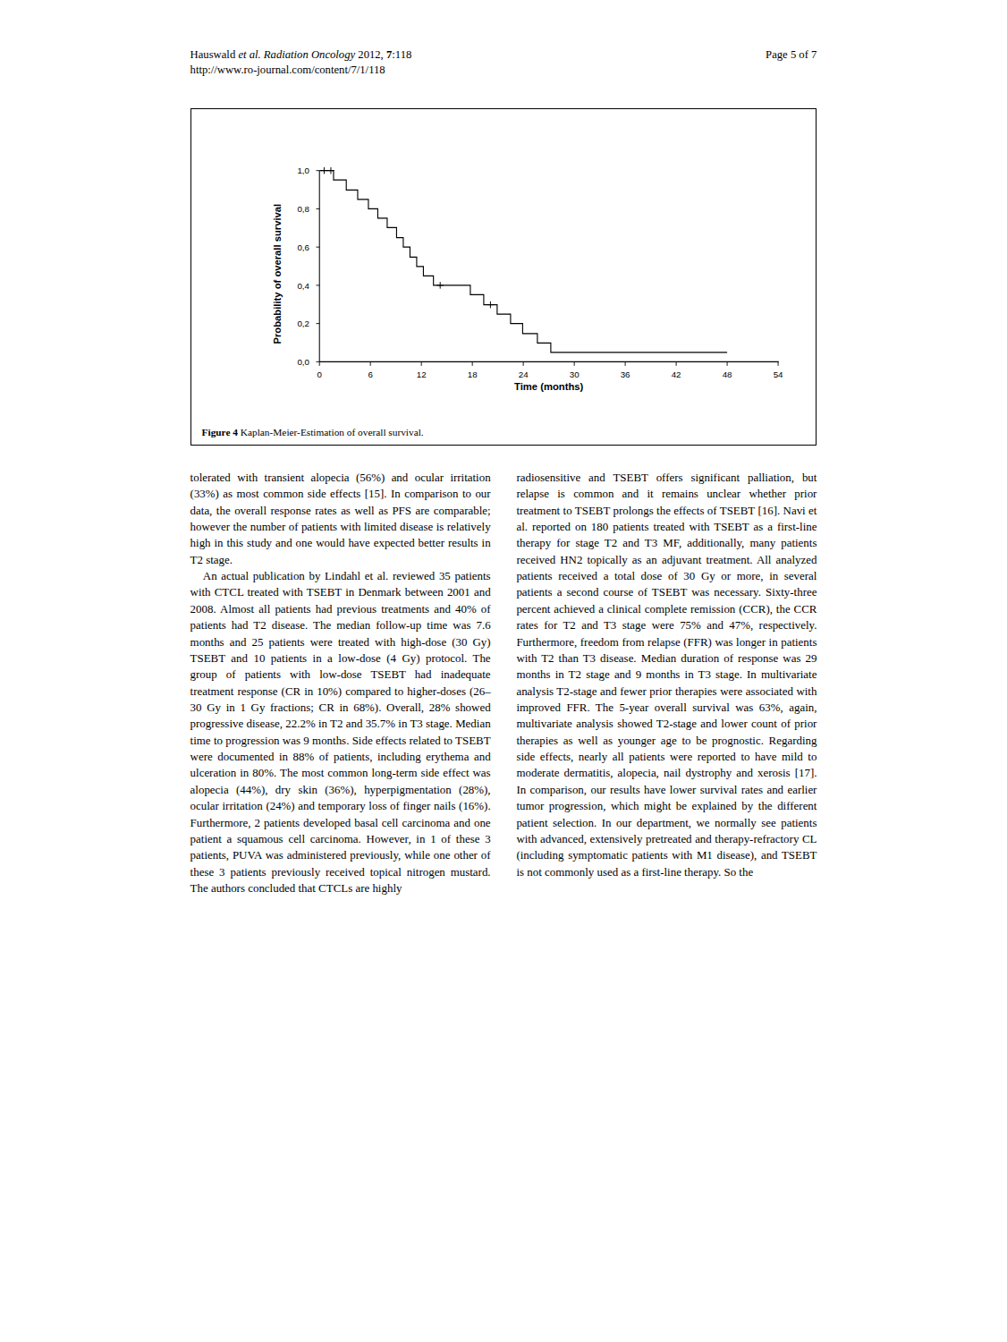Hauswald et al. Radiation Oncology 2012, 7:118
http://www.ro-journal.com/content/7/1/118
Page 5 of 7
Probability of overall survival 1,0 0,8 0,6 0,4 0,2 0,0 0 6 12 18 24 30 36 42 48 54 Time (months)
Figure 4 Kaplan-Meier-Estimation of overall survival.
tolerated with transient alopecia (56%) and ocular irritation (33%) as most common side effects [15]. In comparison to our data, the overall response rates as well as PFS are comparable; however the number of patients with limited disease is relatively high in this study and one would have expected better results in T2 stage.
An actual publication by Lindahl et al. reviewed 35 patients with CTCL treated with TSEBT in Denmark between 2001 and 2008. Almost all patients had previous treatments and 40% of patients had T2 disease. The median follow-up time was 7.6 months and 25 patients were treated with high-dose (30 Gy) TSEBT and 10 patients in a low-dose (4 Gy) protocol. The group of patients with low-dose TSEBT had inadequate treatment response (CR in 10%) compared to higher-doses (26–30 Gy in 1 Gy fractions; CR in 68%). Overall, 28% showed progressive disease, 22.2% in T2 and 35.7% in T3 stage. Median time to progression was 9 months. Side effects related to TSEBT were documented in 88% of patients, including erythema and ulceration in 80%. The most common long-term side effect was alopecia (44%), dry skin (36%), hyperpigmentation (28%), ocular irritation (24%) and temporary loss of finger nails (16%). Furthermore, 2 patients developed basal cell carcinoma and one patient a squamous cell carcinoma. However, in 1 of these 3 patients, PUVA was administered previously, while one other of these 3 patients previously received topical nitrogen mustard. The authors concluded that CTCLs are highly
radiosensitive and TSEBT offers significant palliation, but relapse is common and it remains unclear whether prior treatment to TSEBT prolongs the effects of TSEBT [16]. Navi et al. reported on 180 patients treated with TSEBT as a first-line therapy for stage T2 and T3 MF, additionally, many patients received HN2 topically as an adjuvant treatment. All analyzed patients received a total dose of 30 Gy or more, in several patients a second course of TSEBT was necessary. Sixty-three percent achieved a clinical complete remission (CCR), the CCR rates for T2 and T3 stage were 75% and 47%, respectively. Furthermore, freedom from relapse (FFR) was longer in patients with T2 than T3 disease. Median duration of response was 29 months in T2 stage and 9 months in T3 stage. In multivariate analysis T2-stage and fewer prior therapies were associated with improved FFR. The 5-year overall survival was 63%, again, multivariate analysis showed T2-stage and lower count of prior therapies as well as younger age to be prognostic. Regarding side effects, nearly all patients were reported to have mild to moderate dermatitis, alopecia, nail dystrophy and xerosis [17]. In comparison, our results have lower survival rates and earlier tumor progression, which might be explained by the different patient selection. In our department, we normally see patients with advanced, extensively pretreated and therapy-refractory CL (including symptomatic patients with M1 disease), and TSEBT is not commonly used as a first-line therapy. So the